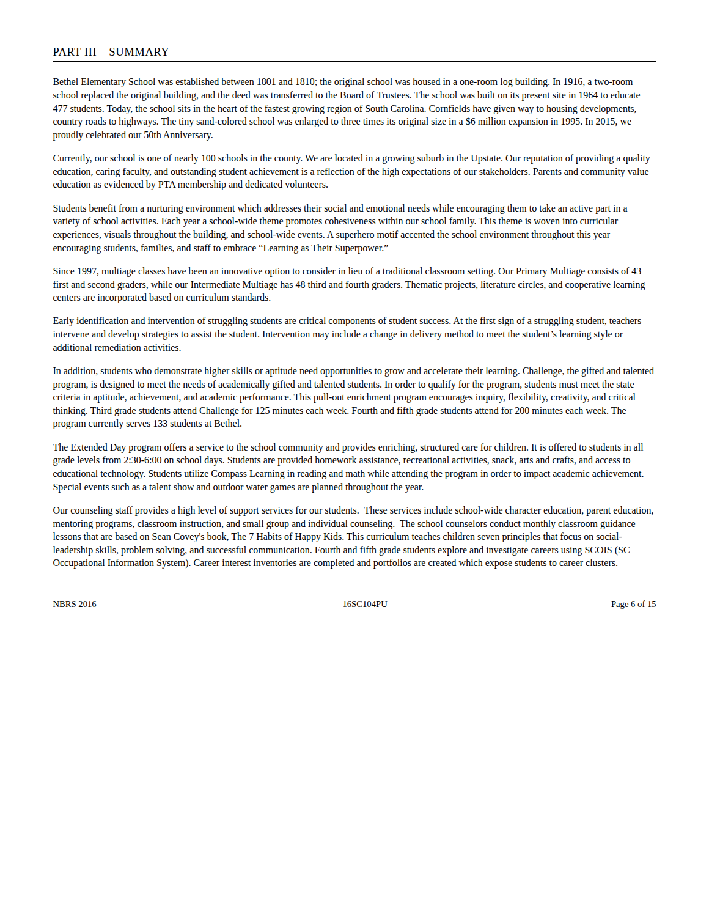PART III – SUMMARY
Bethel Elementary School was established between 1801 and 1810; the original school was housed in a one-room log building. In 1916, a two-room school replaced the original building, and the deed was transferred to the Board of Trustees. The school was built on its present site in 1964 to educate 477 students. Today, the school sits in the heart of the fastest growing region of South Carolina. Cornfields have given way to housing developments, country roads to highways. The tiny sand-colored school was enlarged to three times its original size in a $6 million expansion in 1995. In 2015, we proudly celebrated our 50th Anniversary.
Currently, our school is one of nearly 100 schools in the county. We are located in a growing suburb in the Upstate. Our reputation of providing a quality education, caring faculty, and outstanding student achievement is a reflection of the high expectations of our stakeholders. Parents and community value education as evidenced by PTA membership and dedicated volunteers.
Students benefit from a nurturing environment which addresses their social and emotional needs while encouraging them to take an active part in a variety of school activities. Each year a school-wide theme promotes cohesiveness within our school family. This theme is woven into curricular experiences, visuals throughout the building, and school-wide events. A superhero motif accented the school environment throughout this year encouraging students, families, and staff to embrace “Learning as Their Superpower.”
Since 1997, multiage classes have been an innovative option to consider in lieu of a traditional classroom setting. Our Primary Multiage consists of 43 first and second graders, while our Intermediate Multiage has 48 third and fourth graders. Thematic projects, literature circles, and cooperative learning centers are incorporated based on curriculum standards.
Early identification and intervention of struggling students are critical components of student success. At the first sign of a struggling student, teachers intervene and develop strategies to assist the student. Intervention may include a change in delivery method to meet the student’s learning style or additional remediation activities.
In addition, students who demonstrate higher skills or aptitude need opportunities to grow and accelerate their learning. Challenge, the gifted and talented program, is designed to meet the needs of academically gifted and talented students. In order to qualify for the program, students must meet the state criteria in aptitude, achievement, and academic performance. This pull-out enrichment program encourages inquiry, flexibility, creativity, and critical thinking. Third grade students attend Challenge for 125 minutes each week. Fourth and fifth grade students attend for 200 minutes each week. The program currently serves 133 students at Bethel.
The Extended Day program offers a service to the school community and provides enriching, structured care for children. It is offered to students in all grade levels from 2:30-6:00 on school days. Students are provided homework assistance, recreational activities, snack, arts and crafts, and access to educational technology. Students utilize Compass Learning in reading and math while attending the program in order to impact academic achievement. Special events such as a talent show and outdoor water games are planned throughout the year.
Our counseling staff provides a high level of support services for our students. These services include school-wide character education, parent education, mentoring programs, classroom instruction, and small group and individual counseling. The school counselors conduct monthly classroom guidance lessons that are based on Sean Covey's book, The 7 Habits of Happy Kids. This curriculum teaches children seven principles that focus on social-leadership skills, problem solving, and successful communication. Fourth and fifth grade students explore and investigate careers using SCOIS (SC Occupational Information System). Career interest inventories are completed and portfolios are created which expose students to career clusters.
NBRS 2016 16SC104PU Page 6 of 15